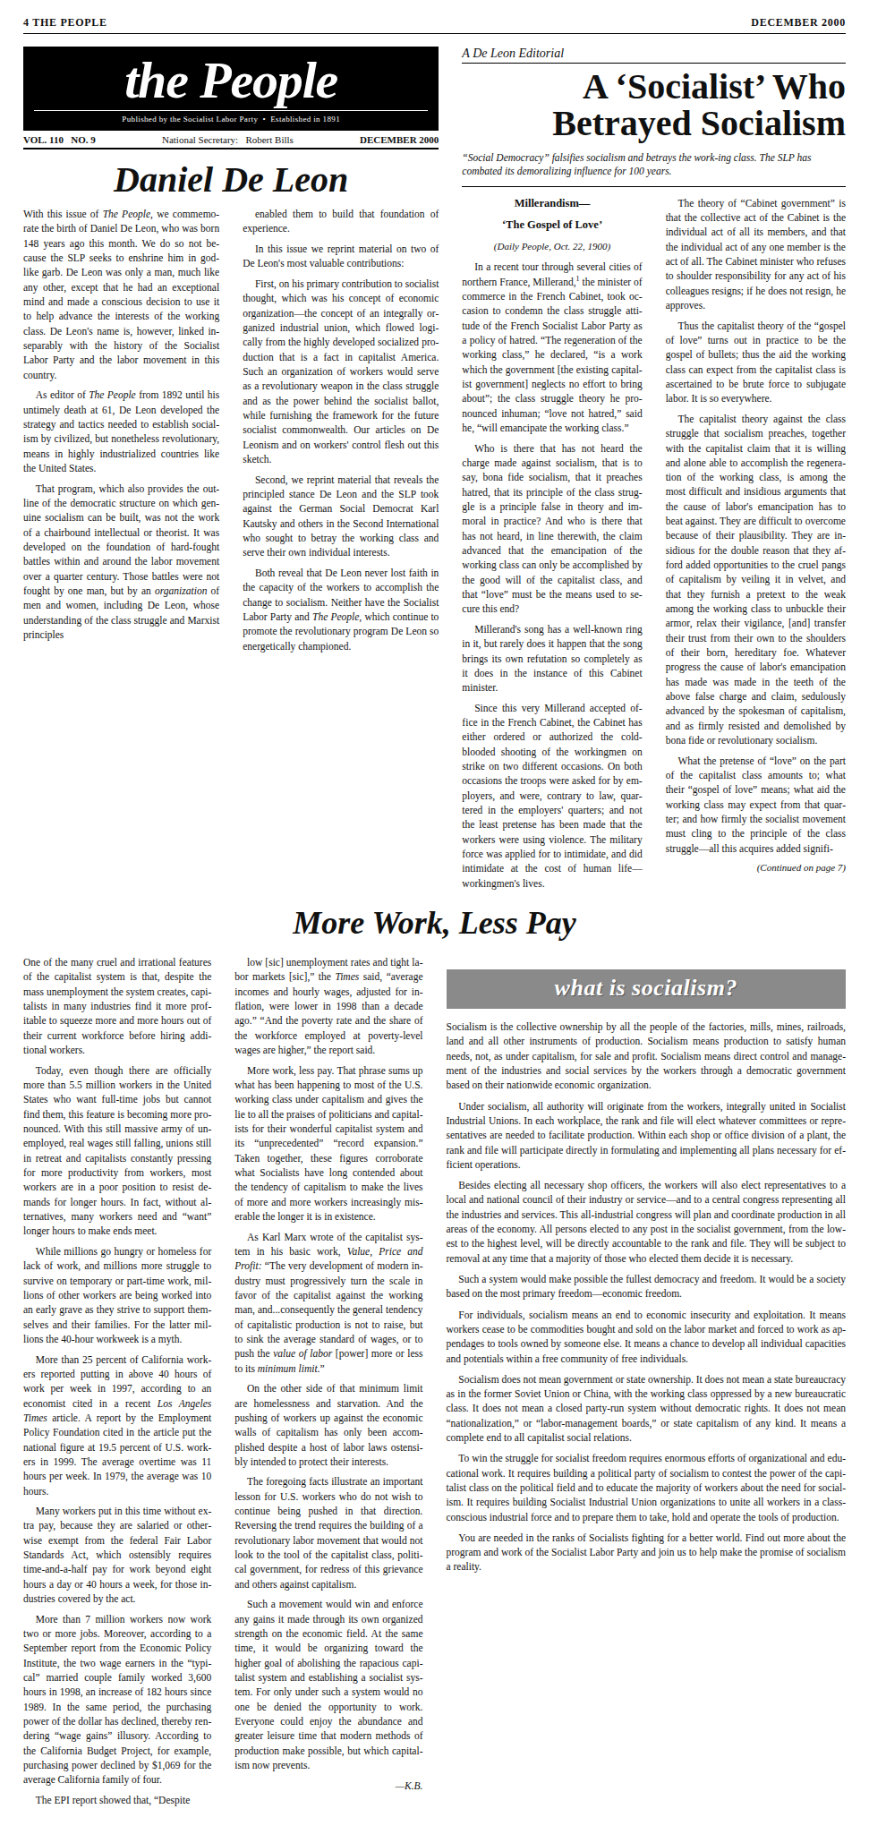4 THE PEOPLE
DECEMBER 2000
the People
Published by the Socialist Labor Party • Established in 1891
VOL. 110 NO. 9 National Secretary: Robert Bills DECEMBER 2000
Daniel De Leon
With this issue of The People, we commemorate the birth of Daniel De Leon, who was born 148 years ago this month. We do so not because the SLP seeks to enshrine him in god-like garb. De Leon was only a man, much like any other, except that he had an exceptional mind and made a conscious decision to use it to help advance the interests of the working class. De Leon's name is, however, linked inseparably with the history of the Socialist Labor Party and the labor movement in this country.
As editor of The People from 1892 until his untimely death at 61, De Leon developed the strategy and tactics needed to establish socialism by civilized, but nonetheless revolutionary, means in highly industrialized countries like the United States.
That program, which also provides the outline of the democratic structure on which genuine socialism can be built, was not the work of a chairbound intellectual or theorist. It was developed on the foundation of hard-fought battles within and around the labor movement over a quarter century. Those battles were not fought by one man, but by an organization of men and women, including De Leon, whose understanding of the class struggle and Marxist principles
enabled them to build that foundation of experience.
In this issue we reprint material on two of De Leon's most valuable contributions:
First, on his primary contribution to socialist thought, which was his concept of economic organization—the concept of an integrally organized industrial union, which flowed logically from the highly developed socialized production that is a fact in capitalist America. Such an organization of workers would serve as a revolutionary weapon in the class struggle and as the power behind the socialist ballot, while furnishing the framework for the future socialist commonwealth. Our articles on De Leonism and on workers' control flesh out this sketch.
Second, we reprint material that reveals the principled stance De Leon and the SLP took against the German Social Democrat Karl Kautsky and others in the Second International who sought to betray the working class and serve their own individual interests.
Both reveal that De Leon never lost faith in the capacity of the workers to accomplish the change to socialism. Neither have the Socialist Labor Party and The People, which continue to promote the revolutionary program De Leon so energetically championed.
A De Leon Editorial
A ‘Socialist’ Who
Betrayed Socialism
“Social Democracy” falsifies socialism and betrays the work‑ing class. The SLP has combated its demoralizing influence for 100 years.
Millerandism—
‘The Gospel of Love’
(Daily People, Oct. 22, 1900)
In a recent tour through several cities of northern France, Millerand,1 the minister of commerce in the French Cabinet, took occasion to condemn the class struggle attitude of the French Socialist Labor Party as a policy of hatred. “The regeneration of the working class,” he declared, “is a work which the government [the existing capitalist government] neglects no effort to bring about”; the class struggle theory he pronounced inhuman; “love not hatred,” said he, “will emancipate the working class.”
Who is there that has not heard the charge made against socialism, that is to say, bona fide socialism, that it preaches hatred, that its principle of the class struggle is a principle false in theory and immoral in practice? And who is there that has not heard, in line therewith, the claim advanced that the emancipation of the working class can only be accomplished by the good will of the capitalist class, and that “love” must be the means used to secure this end?
Millerand's song has a well-known ring in it, but rarely does it happen that the song brings its own refutation so completely as it does in the instance of this Cabinet minister.
Since this very Millerand accepted office in the French Cabinet, the Cabinet has either ordered or authorized the cold-blooded shooting of the workingmen on strike on two different occasions. On both occasions the troops were asked for by employers, and were, contrary to law, quartered in the employers' quarters; and not the least pretense has been made that the workers were using violence. The military force was applied for to intimidate, and did intimidate at the cost of human life—workingmen's lives.
The theory of “Cabinet government” is that the collective act of the Cabinet is the individual act of all its members, and that the individual act of any one member is the act of all. The Cabinet minister who refuses to shoulder responsibility for any act of his colleagues resigns; if he does not resign, he approves.
Thus the capitalist theory of the “gospel of love” turns out in practice to be the gospel of bullets; thus the aid the working class can expect from the capitalist class is ascertained to be brute force to subjugate labor. It is so everywhere.
The capitalist theory against the class struggle that socialism preaches, together with the capitalist claim that it is willing and alone able to accomplish the regeneration of the working class, is among the most difficult and insidious arguments that the cause of labor's emancipation has to beat against. They are difficult to overcome because of their plausibility. They are insidious for the double reason that they afford added opportunities to the cruel pangs of capitalism by veiling it in velvet, and that they furnish a pretext to the weak among the working class to unbuckle their armor, relax their vigilance, [and] transfer their trust from their own to the shoulders of their born, hereditary foe. Whatever progress the cause of labor's emancipation has made was made in the teeth of the above false charge and claim, sedulously advanced by the spokesman of capitalism, and as firmly resisted and demolished by bona fide or revolutionary socialism.
What the pretense of “love” on the part of the capitalist class amounts to; what their “gospel of love” means; what aid the working class may expect from that quarter; and how firmly the socialist movement must cling to the principle of the class struggle—all this acquires added signifi-
(Continued on page 7)
More Work, Less Pay
One of the many cruel and irrational features of the capitalist system is that, despite the mass unemployment the system creates, capitalists in many industries find it more profitable to squeeze more and more hours out of their current workforce before hiring additional workers.
Today, even though there are officially more than 5.5 million workers in the United States who want full-time jobs but cannot find them, this feature is becoming more pronounced. With this still massive army of unemployed, real wages still falling, unions still in retreat and capitalists constantly pressing for more productivity from workers, most workers are in a poor position to resist demands for longer hours. In fact, without alternatives, many workers need and “want” longer hours to make ends meet.
While millions go hungry or homeless for lack of work, and millions more struggle to survive on temporary or part-time work, millions of other workers are being worked into an early grave as they strive to support themselves and their families. For the latter millions the 40-hour workweek is a myth.
More than 25 percent of California workers reported putting in above 40 hours of work per week in 1997, according to an economist cited in a recent Los Angeles Times article. A report by the Employment Policy Foundation cited in the article put the national figure at 19.5 percent of U.S. workers in 1999. The average overtime was 11 hours per week. In 1979, the average was 10 hours.
Many workers put in this time without extra pay, because they are salaried or otherwise exempt from the federal Fair Labor Standards Act, which ostensibly requires time-and-a-half pay for work beyond eight hours a day or 40 hours a week, for those industries covered by the act.
More than 7 million workers now work two or more jobs. Moreover, according to a September report from the Economic Policy Institute, the two wage earners in the “typical” married couple family worked 3,600 hours in 1998, an increase of 182 hours since 1989. In the same period, the purchasing power of the dollar has declined, thereby rendering “wage gains” illusory. According to the California Budget Project, for example, purchasing power declined by $1,069 for the average California family of four.
The EPI report showed that, “Despite
low [sic] unemployment rates and tight labor markets [sic],” the Times said, “average incomes and hourly wages, adjusted for inflation, were lower in 1998 than a decade ago.” “And the poverty rate and the share of the workforce employed at poverty-level wages are higher,” the report said.
More work, less pay. That phrase sums up what has been happening to most of the U.S. working class under capitalism and gives the lie to all the praises of politicians and capitalists for their wonderful capitalist system and its “unprecedented” “record expansion.” Taken together, these figures corroborate what Socialists have long contended about the tendency of capitalism to make the lives of more and more workers increasingly miserable the longer it is in existence.
As Karl Marx wrote of the capitalist system in his basic work, Value, Price and Profit: “The very development of modern industry must progressively turn the scale in favor of the capitalist against the working man, and...consequently the general tendency of capitalistic production is not to raise, but to sink the average standard of wages, or to push the value of labor [power] more or less to its minimum limit.”
On the other side of that minimum limit are homelessness and starvation. And the pushing of workers up against the economic walls of capitalism has only been accomplished despite a host of labor laws ostensibly intended to protect their interests.
The foregoing facts illustrate an important lesson for U.S. workers who do not wish to continue being pushed in that direction. Reversing the trend requires the building of a revolutionary labor movement that would not look to the tool of the capitalist class, political government, for redress of this grievance and others against capitalism.
Such a movement would win and enforce any gains it made through its own organized strength on the economic field. At the same time, it would be organizing toward the higher goal of abolishing the rapacious capitalist system and establishing a socialist system. For only under such a system would no one be denied the opportunity to work. Everyone could enjoy the abundance and greater leisure time that modern methods of production make possible, but which capitalism now prevents.
—K.B.
what is socialism?
Socialism is the collective ownership by all the people of the factories, mills, mines, railroads, land and all other instruments of production. Socialism means production to satisfy human needs, not, as under capitalism, for sale and profit. Socialism means direct control and management of the industries and social services by the workers through a democratic government based on their nationwide economic organization.
Under socialism, all authority will originate from the workers, integrally united in Socialist Industrial Unions. In each workplace, the rank and file will elect whatever committees or representatives are needed to facilitate production. Within each shop or office division of a plant, the rank and file will participate directly in formulating and implementing all plans necessary for efficient operations.
Besides electing all necessary shop officers, the workers will also elect representatives to a local and national council of their industry or service—and to a central congress representing all the industries and services. This all-industrial congress will plan and coordinate production in all areas of the economy. All persons elected to any post in the socialist government, from the lowest to the highest level, will be directly accountable to the rank and file. They will be subject to removal at any time that a majority of those who elected them decide it is necessary.
Such a system would make possible the fullest democracy and freedom. It would be a society based on the most primary freedom—economic freedom.
For individuals, socialism means an end to economic insecurity and exploitation. It means workers cease to be commodities bought and sold on the labor market and forced to work as appendages to tools owned by someone else. It means a chance to develop all individual capacities and potentials within a free community of free individuals.
Socialism does not mean government or state ownership. It does not mean a state bureaucracy as in the former Soviet Union or China, with the working class oppressed by a new bureaucratic class. It does not mean a closed party-run system without democratic rights. It does not mean “nationalization,” or “labor-management boards,” or state capitalism of any kind. It means a complete end to all capitalist social relations.
To win the struggle for socialist freedom requires enormous efforts of organizational and educational work. It requires building a political party of socialism to contest the power of the capitalist class on the political field and to educate the majority of workers about the need for socialism. It requires building Socialist Industrial Union organizations to unite all workers in a classconscious industrial force and to prepare them to take, hold and operate the tools of production.
You are needed in the ranks of Socialists fighting for a better world. Find out more about the program and work of the Socialist Labor Party and join us to help make the promise of socialism a reality.